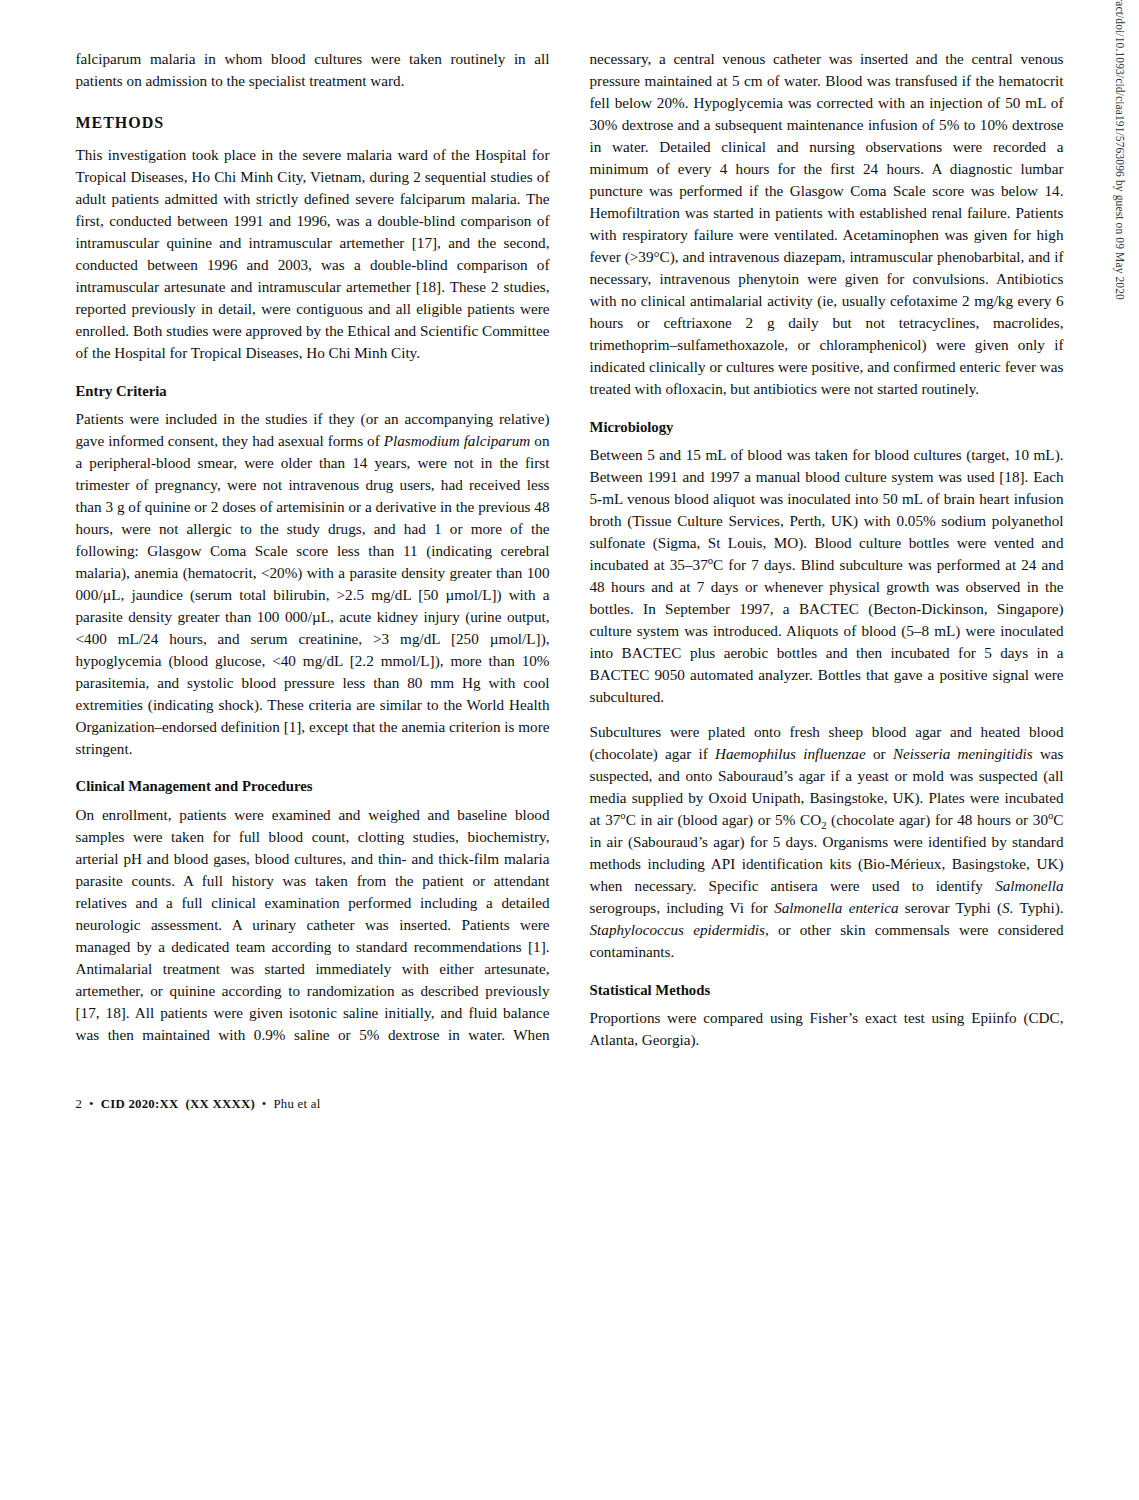Downloaded from https://academic.oup.com/cid/advance-article-abstract/doi/10.1093/cid/ciaa191/5763096 by guest on 09 May 2020
falciparum malaria in whom blood cultures were taken routinely in all patients on admission to the specialist treatment ward.
Methods
This investigation took place in the severe malaria ward of the Hospital for Tropical Diseases, Ho Chi Minh City, Vietnam, during 2 sequential studies of adult patients admitted with strictly defined severe falciparum malaria. The first, conducted between 1991 and 1996, was a double-blind comparison of intramuscular quinine and intramuscular artemether [17], and the second, conducted between 1996 and 2003, was a double-blind comparison of intramuscular artesunate and intramuscular artemether [18]. These 2 studies, reported previously in detail, were contiguous and all eligible patients were enrolled. Both studies were approved by the Ethical and Scientific Committee of the Hospital for Tropical Diseases, Ho Chi Minh City.
Entry Criteria
Patients were included in the studies if they (or an accompanying relative) gave informed consent, they had asexual forms of Plasmodium falciparum on a peripheral-blood smear, were older than 14 years, were not in the first trimester of pregnancy, were not intravenous drug users, had received less than 3 g of quinine or 2 doses of artemisinin or a derivative in the previous 48 hours, were not allergic to the study drugs, and had 1 or more of the following: Glasgow Coma Scale score less than 11 (indicating cerebral malaria), anemia (hematocrit, <20%) with a parasite density greater than 100 000/µL, jaundice (serum total bilirubin, >2.5 mg/dL [50 µmol/L]) with a parasite density greater than 100 000/µL, acute kidney injury (urine output, <400 mL/24 hours, and serum creatinine, >3 mg/dL [250 µmol/L]), hypoglycemia (blood glucose, <40 mg/dL [2.2 mmol/L]), more than 10% parasitemia, and systolic blood pressure less than 80 mm Hg with cool extremities (indicating shock). These criteria are similar to the World Health Organization–endorsed definition [1], except that the anemia criterion is more stringent.
Clinical Management and Procedures
On enrollment, patients were examined and weighed and baseline blood samples were taken for full blood count, clotting studies, biochemistry, arterial pH and blood gases, blood cultures, and thin- and thick-film malaria parasite counts. A full history was taken from the patient or attendant relatives and a full clinical examination performed including a detailed neurologic assessment. A urinary catheter was inserted. Patients were managed by a dedicated team according to standard recommendations [1]. Antimalarial treatment was started immediately with either artesunate, artemether, or quinine according to randomization as described previously [17, 18]. All patients were given isotonic saline initially, and fluid balance was then maintained with 0.9% saline or 5% dextrose in water. When necessary, a central venous catheter was inserted and the central venous pressure maintained at 5 cm of water. Blood was transfused if the hematocrit fell below 20%. Hypoglycemia was corrected with an injection of 50 mL of 30% dextrose and a subsequent maintenance infusion of 5% to 10% dextrose in water. Detailed clinical and nursing observations were recorded a minimum of every 4 hours for the first 24 hours. A diagnostic lumbar puncture was performed if the Glasgow Coma Scale score was below 14. Hemofiltration was started in patients with established renal failure. Patients with respiratory failure were ventilated. Acetaminophen was given for high fever (>39°C), and intravenous diazepam, intramuscular phenobarbital, and if necessary, intravenous phenytoin were given for convulsions. Antibiotics with no clinical antimalarial activity (ie, usually cefotaxime 2 mg/kg every 6 hours or ceftriaxone 2 g daily but not tetracyclines, macrolides, trimethoprim–sulfamethoxazole, or chloramphenicol) were given only if indicated clinically or cultures were positive, and confirmed enteric fever was treated with ofloxacin, but antibiotics were not started routinely.
Microbiology
Between 5 and 15 mL of blood was taken for blood cultures (target, 10 mL). Between 1991 and 1997 a manual blood culture system was used [18]. Each 5-mL venous blood aliquot was inoculated into 50 mL of brain heart infusion broth (Tissue Culture Services, Perth, UK) with 0.05% sodium polyanethol sulfonate (Sigma, St Louis, MO). Blood culture bottles were vented and incubated at 35–37oC for 7 days. Blind subculture was performed at 24 and 48 hours and at 7 days or whenever physical growth was observed in the bottles. In September 1997, a BACTEC (Becton-Dickinson, Singapore) culture system was introduced. Aliquots of blood (5–8 mL) were inoculated into BACTEC plus aerobic bottles and then incubated for 5 days in a BACTEC 9050 automated analyzer. Bottles that gave a positive signal were subcultured.
Subcultures were plated onto fresh sheep blood agar and heated blood (chocolate) agar if Haemophilus influenzae or Neisseria meningitidis was suspected, and onto Sabouraud’s agar if a yeast or mold was suspected (all media supplied by Oxoid Unipath, Basingstoke, UK). Plates were incubated at 37oC in air (blood agar) or 5% CO2 (chocolate agar) for 48 hours or 30oC in air (Sabouraud’s agar) for 5 days. Organisms were identified by standard methods including API identification kits (Bio-Mérieux, Basingstoke, UK) when necessary. Specific antisera were used to identify Salmonella serogroups, including Vi for Salmonella enterica serovar Typhi (S. Typhi). Staphylococcus epidermidis, or other skin commensals were considered contaminants.
Statistical Methods
Proportions were compared using Fisher’s exact test using Epiinfo (CDC, Atlanta, Georgia).
2 • CID 2020:XX (XX XXXX) • Phu et al